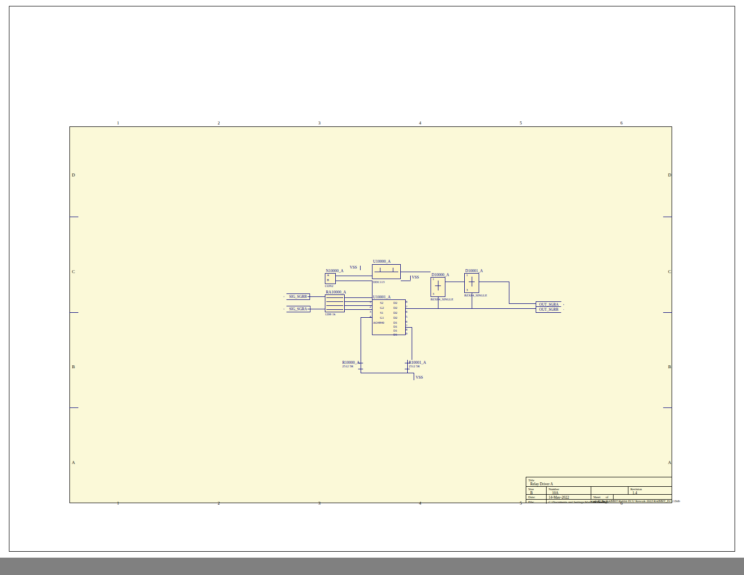1
2
3
4
5
6
1
2
3
4
5
6
D
C
B
A
D
C
B
A
U10000_A
DDC113
VSS
VSS
N10000_A
A
B
CON2
RA10000_A
1206 1k
U10001_A
S2
G2
S1
G1
D2
D2
D2
D2
D1
D1
D1
D1
AO4840
1
2
3
4
8
7
6
5
6
7
8
9
D10000_A
1
3
BZX84_SINGLE
D10001_A
1
3
BZX84_SINGLE
R10000_A
2512 5R
R10001_A
2512 5R
VSS
SIG_SGRB
SIG_SGRA
OUT_SGRA
OUT_SGRB
Title
Relay Driver A
Size
B
Number
10A
Revision
1.4
Date:
14-May-2022
Sheet
of
File:
C:\Documents and Settings\Matthew\Desktop\
Drawn By:
work\PCBs\RABBIT\Rabbit ECU Rework 2022\RABBIT_ECU.Ddb